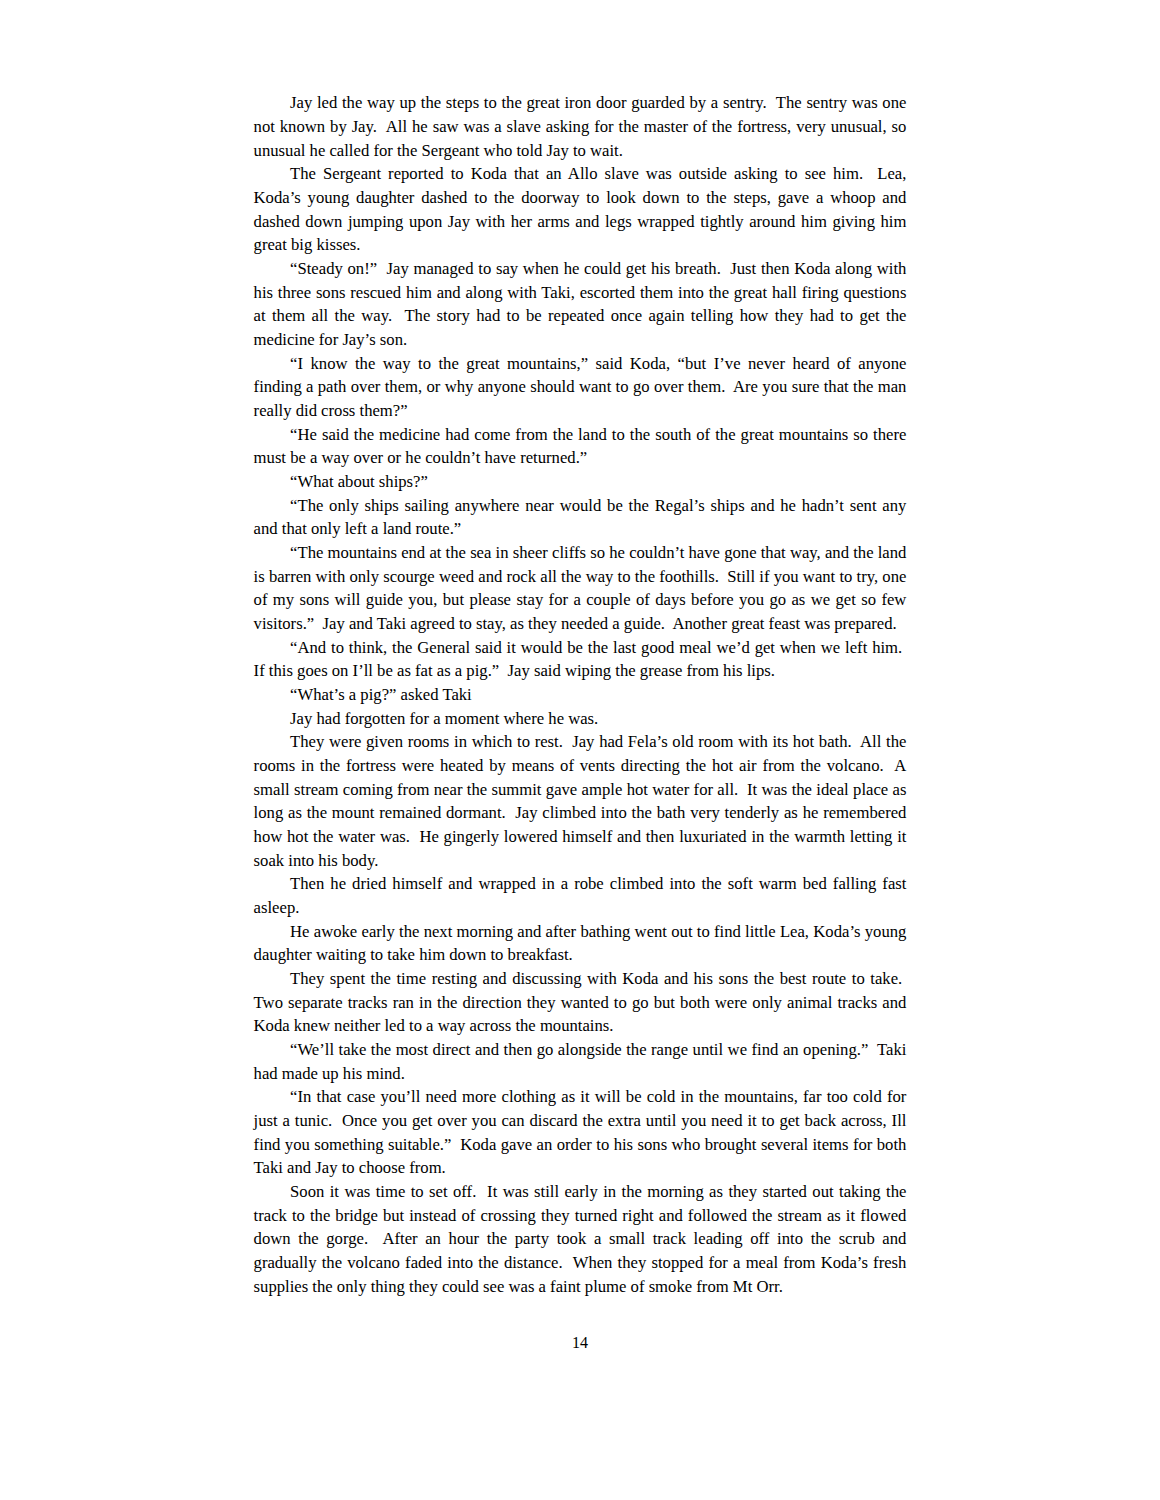Jay led the way up the steps to the great iron door guarded by a sentry. The sentry was one not known by Jay. All he saw was a slave asking for the master of the fortress, very unusual, so unusual he called for the Sergeant who told Jay to wait.
The Sergeant reported to Koda that an Allo slave was outside asking to see him. Lea, Koda’s young daughter dashed to the doorway to look down to the steps, gave a whoop and dashed down jumping upon Jay with her arms and legs wrapped tightly around him giving him great big kisses.
“Steady on!” Jay managed to say when he could get his breath. Just then Koda along with his three sons rescued him and along with Taki, escorted them into the great hall firing questions at them all the way. The story had to be repeated once again telling how they had to get the medicine for Jay’s son.
“I know the way to the great mountains,” said Koda, “but I’ve never heard of anyone finding a path over them, or why anyone should want to go over them. Are you sure that the man really did cross them?”
“He said the medicine had come from the land to the south of the great mountains so there must be a way over or he couldn’t have returned.”
“What about ships?”
“The only ships sailing anywhere near would be the Regal’s ships and he hadn’t sent any and that only left a land route.”
“The mountains end at the sea in sheer cliffs so he couldn’t have gone that way, and the land is barren with only scourge weed and rock all the way to the foothills. Still if you want to try, one of my sons will guide you, but please stay for a couple of days before you go as we get so few visitors.” Jay and Taki agreed to stay, as they needed a guide. Another great feast was prepared.
“And to think, the General said it would be the last good meal we’d get when we left him. If this goes on I’ll be as fat as a pig.” Jay said wiping the grease from his lips.
“What’s a pig?” asked Taki
Jay had forgotten for a moment where he was.
They were given rooms in which to rest. Jay had Fela’s old room with its hot bath. All the rooms in the fortress were heated by means of vents directing the hot air from the volcano. A small stream coming from near the summit gave ample hot water for all. It was the ideal place as long as the mount remained dormant. Jay climbed into the bath very tenderly as he remembered how hot the water was. He gingerly lowered himself and then luxuriated in the warmth letting it soak into his body.
Then he dried himself and wrapped in a robe climbed into the soft warm bed falling fast asleep.
He awoke early the next morning and after bathing went out to find little Lea, Koda’s young daughter waiting to take him down to breakfast.
They spent the time resting and discussing with Koda and his sons the best route to take. Two separate tracks ran in the direction they wanted to go but both were only animal tracks and Koda knew neither led to a way across the mountains.
“We’ll take the most direct and then go alongside the range until we find an opening.” Taki had made up his mind.
“In that case you’ll need more clothing as it will be cold in the mountains, far too cold for just a tunic. Once you get over you can discard the extra until you need it to get back across, Ill find you something suitable.” Koda gave an order to his sons who brought several items for both Taki and Jay to choose from.
Soon it was time to set off. It was still early in the morning as they started out taking the track to the bridge but instead of crossing they turned right and followed the stream as it flowed down the gorge. After an hour the party took a small track leading off into the scrub and gradually the volcano faded into the distance. When they stopped for a meal from Koda’s fresh supplies the only thing they could see was a faint plume of smoke from Mt Orr.
14